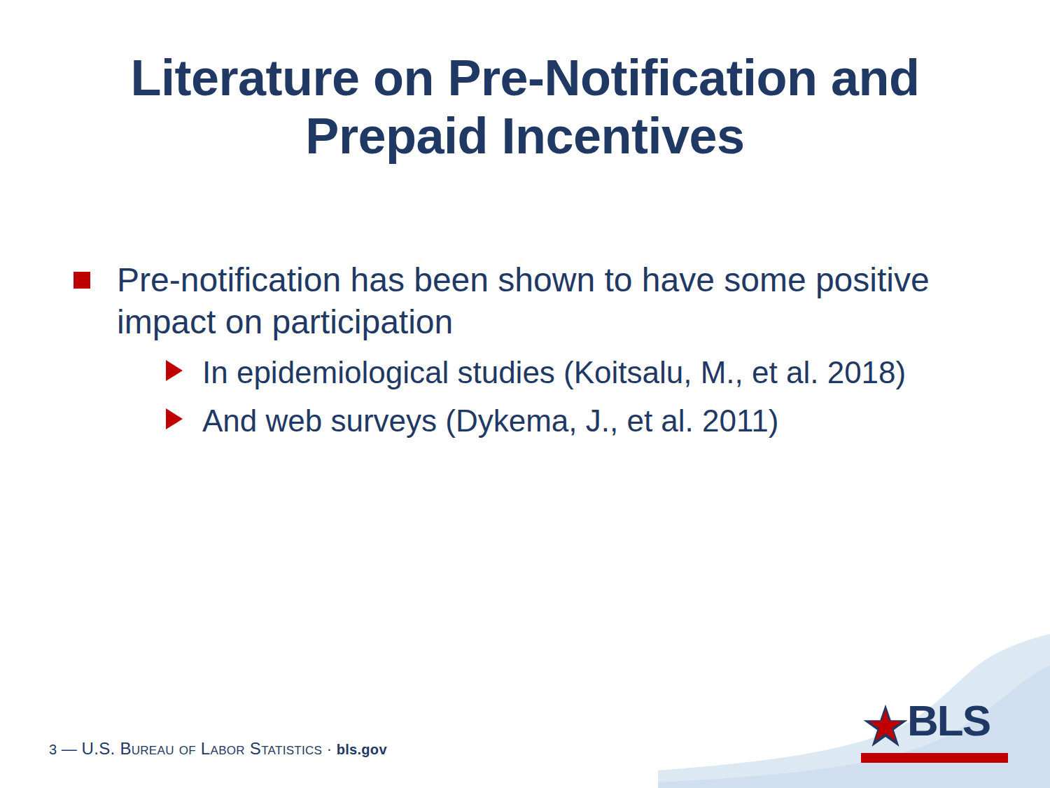Literature on Pre-Notification and Prepaid Incentives
Pre-notification has been shown to have some positive impact on participation
In epidemiological studies (Koitsalu, M., et al. 2018)
And web surveys (Dykema, J., et al. 2011)
BLS
3 — U.S. Bureau of Labor Statistics · bls.gov